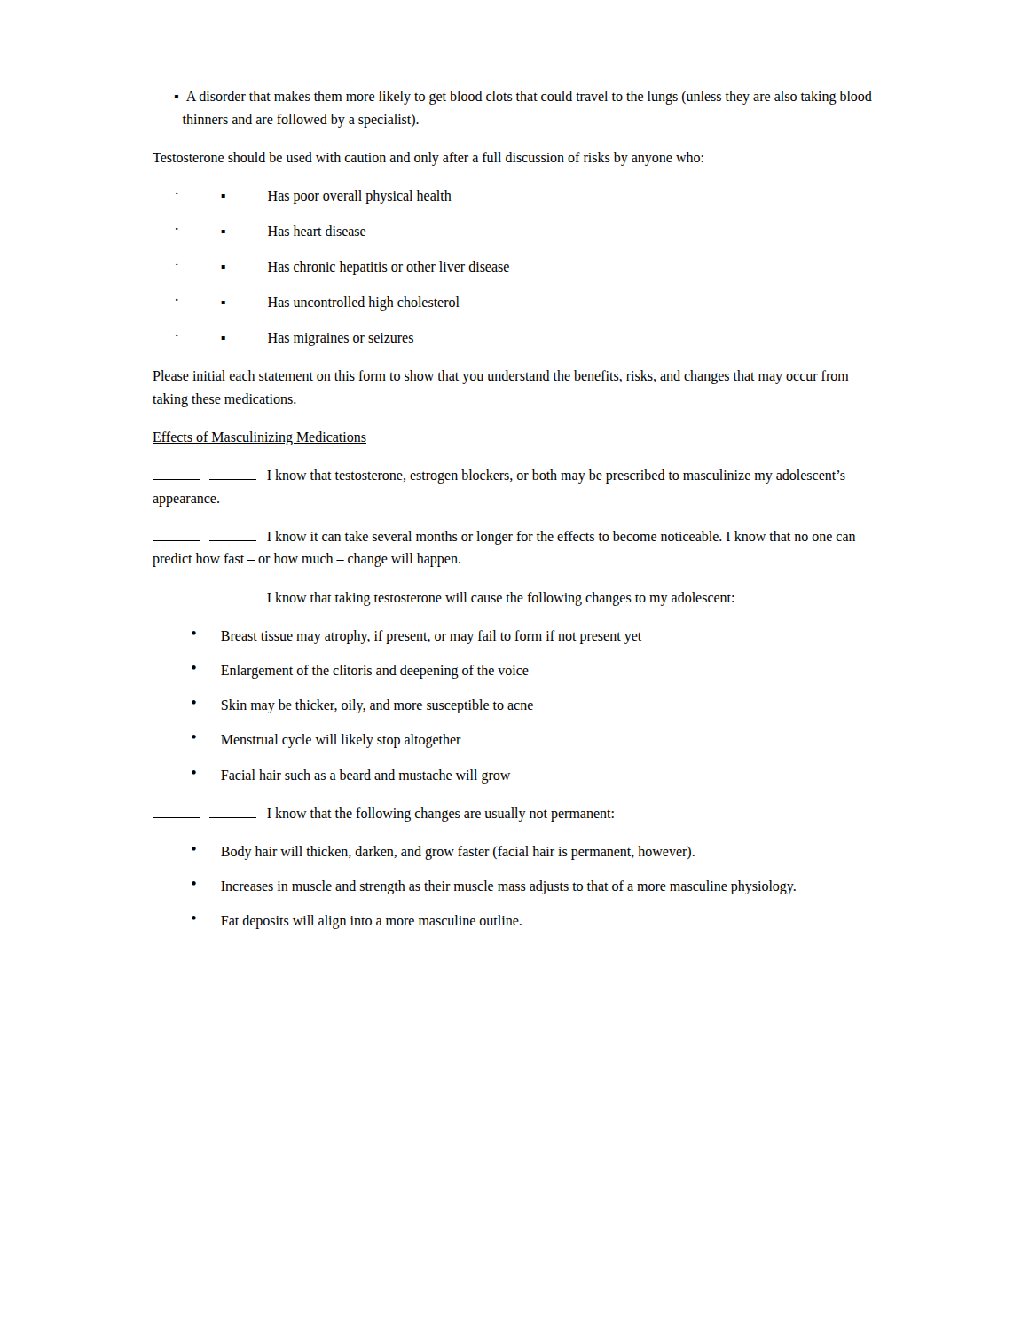A disorder that makes them more likely to get blood clots that could travel to the lungs (unless they are also taking blood thinners and are followed by a specialist).
Testosterone should be used with caution and only after a full discussion of risks by anyone who:
Has poor overall physical health
Has heart disease
Has chronic hepatitis or other liver disease
Has uncontrolled high cholesterol
Has migraines or seizures
Please initial each statement on this form to show that you understand the benefits, risks, and changes that may occur from taking these medications.
Effects of Masculinizing Medications
I know that testosterone, estrogen blockers, or both may be prescribed to masculinize my adolescent’s appearance.
I know it can take several months or longer for the effects to become noticeable. I know that no one can predict how fast – or how much – change will happen.
I know that taking testosterone will cause the following changes to my adolescent:
Breast tissue may atrophy, if present, or may fail to form if not present yet
Enlargement of the clitoris and deepening of the voice
Skin may be thicker, oily, and more susceptible to acne
Menstrual cycle will likely stop altogether
Facial hair such as a beard and mustache will grow
I know that the following changes are usually not permanent:
Body hair will thicken, darken, and grow faster (facial hair is permanent, however).
Increases in muscle and strength as their muscle mass adjusts to that of a more masculine physiology.
Fat deposits will align into a more masculine outline.